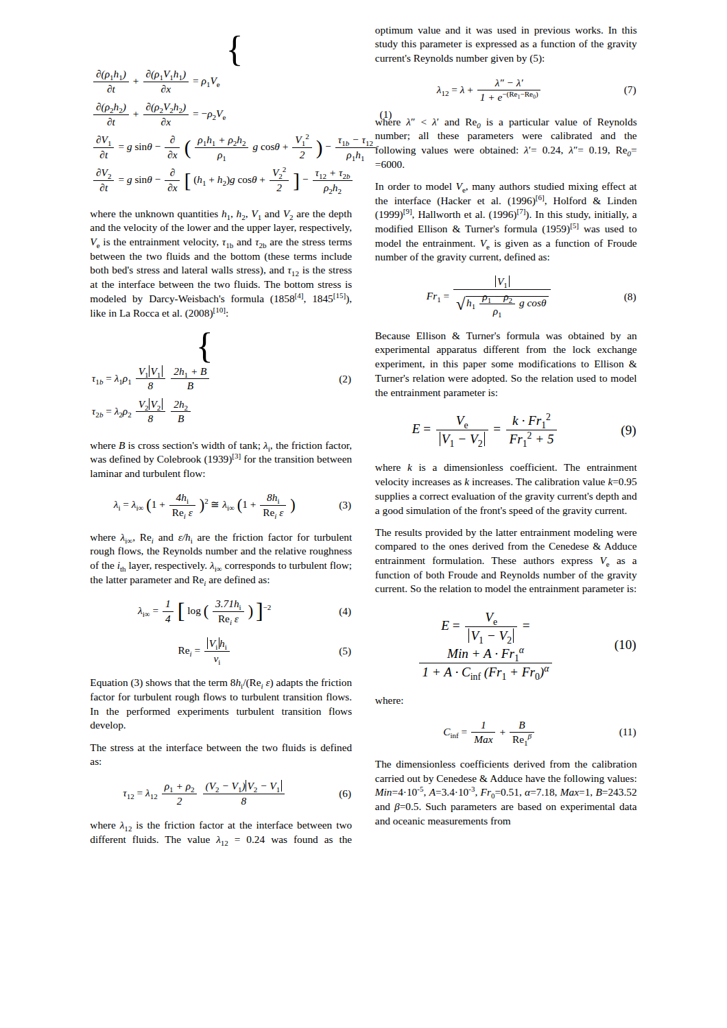| { / ∂( ρ 1 h 1 ) ∂ t + ∂( ρ 1 V 1 h 1 ) ∂ x = ρ 1 V e / / ∂( ρ 2 h 2 ) ∂ t + ∂( ρ 2 V 2 h 2 ) ∂ x = − ρ 2 V e / / ∂ V 1 ∂ t = g sin θ − ∂ ∂ x ( ρ 1 h 1 + ρ 2 h 2 ρ 1 g cos θ + V 1 2 2 ) − τ 1 b − τ 12 ρ 1 h 1 / / ∂ V 2 ∂ t = g sin θ − ∂ ∂ x [ ( h 1 + h 2 ) g cos θ + V 2 2 2 ] − τ 12 + τ 2 b ρ 2 h 2 / | (1) |
where the unknown quantities h1, h2, V1 and V2 are the depth and the velocity of the lower and the upper layer, respectively, Ve is the entrainment velocity, τ1b and τ2b are the stress terms between the two fluids and the bottom (these terms include both bed's stress and lateral walls stress), and τ12 is the stress at the interface between the two fluids. The bottom stress is modeled by Darcy-Weisbach's formula (1858[4], 1845[15]), like in La Rocca et al. (2008)[10]:
| { / τ 1 b = λ 1 ρ 1 V 1 V 1 8 2 h 1 + B B / / τ 2 b = λ 2 ρ 2 V 2 V 2 8 2 h 2 B / | (2) |
where B is cross section's width of tank; λi, the friction factor, was defined by Colebrook (1939)[3] for the transition between laminar and turbulent flow:
| λ i = λ i∞ ( 1 + 4 h i Re i ε ) 2 ≅ λ i∞ ( 1 + 8 h i Re i ε ) | (3) |
where λi∞, Rei and ε/hi are the friction factor for turbulent rough flows, the Reynolds number and the relative roughness of the ith layer, respectively. λi∞ corresponds to turbulent flow; the latter parameter and Rei are defined as:
| λ i∞ = 1 4 [ log ( 3.71 h i Re i ε ) ] −2 | (4) |
| Re i = V i h i ν i | (5) |
Equation (3) shows that the term 8hi/(Rei ε) adapts the friction factor for turbulent rough flows to turbulent transition flows. In the performed experiments turbulent transition flows develop.
The stress at the interface between the two fluids is defined as:
| τ 12 = λ 12 ρ 1 + ρ 2 2 ( V 2 − V 1 ) V 2 − V 1 8 | (6) |
where λ12 is the friction factor at the interface between two different fluids. The value λ12 = 0.24 was found as the optimum value and it was used in previous works. In this study this parameter is expressed as a function of the gravity current's Reynolds number given by (5):
| λ 12 = λ + λ ″ − λ ′ 1 + e −( Re 1 − Re 0 ) | (7) |
where λ″ < λ′ and Re0 is a particular value of Reynolds number; all these parameters were calibrated and the following values were obtained: λ′= 0.24, λ″= 0.19, Re0= =6000.
In order to model Ve, many authors studied mixing effect at the interface (Hacker et al. (1996)[6], Holford & Linden (1999)[9], Hallworth et al. (1996)[7]). In this study, initially, a modified Ellison & Turner's formula (1959)[5] was used to model the entrainment. Ve is given as a function of Froude number of the gravity current, defined as:
| Fr 1 = V 1 √ h 1 ρ 1 − ρ 2 ρ 1 g cos θ | (8) |
Because Ellison & Turner's formula was obtained by an experimental apparatus different from the lock exchange experiment, in this paper some modifications to Ellison & Turner's relation were adopted. So the relation used to model the entrainment parameter is:
| E = V e V 1 − V 2 = k · Fr 1 2 Fr 1 2 + 5 | (9) |
where k is a dimensionless coefficient. The entrainment velocity increases as k increases. The calibration value k=0.95 supplies a correct evaluation of the gravity current's depth and a good simulation of the front's speed of the gravity current.
The results provided by the latter entrainment modeling were compared to the ones derived from the Cenedese & Adduce entrainment formulation. These authors express Ve as a function of both Froude and Reynolds number of the gravity current. So the relation to model the entrainment parameter is:
| E = V e V 1 − V 2 = Min + A · Fr 1 α 1 + A · C inf ( Fr 1 + Fr 0 ) α | (10) |
where:
| C inf = 1 Max + B Re 1 β | (11) |
The dimensionless coefficients derived from the calibration carried out by Cenedese & Adduce have the following values: Min=4·10-5, A=3.4·10-3, Fr0=0.51, α=7.18, Max=1, B=243.52 and β=0.5. Such parameters are based on experimental data and oceanic measurements from